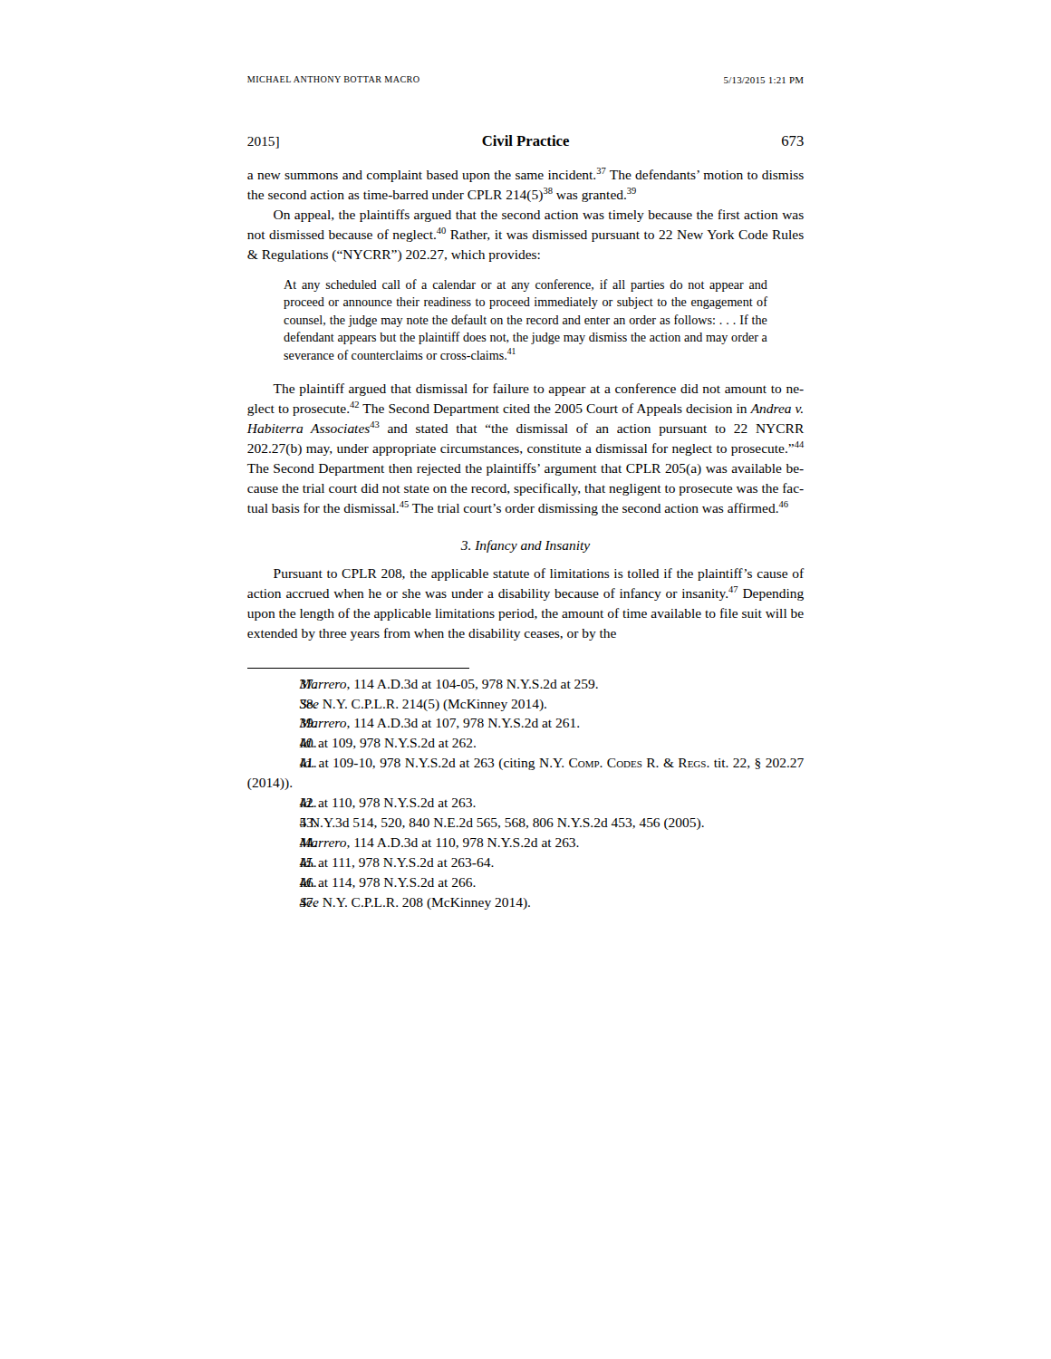Michael Anthony Bottar Macro
5/13/2015 1:21 PM
2015]
Civil Practice
673
a new summons and complaint based upon the same incident.37 The defendants’ motion to dismiss the second action as time-barred under CPLR 214(5)38 was granted.39
On appeal, the plaintiffs argued that the second action was timely because the first action was not dismissed because of neglect.40 Rather, it was dismissed pursuant to 22 New York Code Rules & Regulations (“NYCRR”) 202.27, which provides:
At any scheduled call of a calendar or at any conference, if all parties do not appear and proceed or announce their readiness to proceed immediately or subject to the engagement of counsel, the judge may note the default on the record and enter an order as follows: . . . If the defendant appears but the plaintiff does not, the judge may dismiss the action and may order a severance of counterclaims or cross-claims.41
The plaintiff argued that dismissal for failure to appear at a conference did not amount to neglect to prosecute.42 The Second Department cited the 2005 Court of Appeals decision in Andrea v. Habiterra Associates43 and stated that “the dismissal of an action pursuant to 22 NYCRR 202.27(b) may, under appropriate circumstances, constitute a dismissal for neglect to prosecute.”44 The Second Department then rejected the plaintiffs’ argument that CPLR 205(a) was available because the trial court did not state on the record, specifically, that negligent to prosecute was the factual basis for the dismissal.45 The trial court’s order dismissing the second action was affirmed.46
3. Infancy and Insanity
Pursuant to CPLR 208, the applicable statute of limitations is tolled if the plaintiff’s cause of action accrued when he or she was under a disability because of infancy or insanity.47 Depending upon the length of the applicable limitations period, the amount of time available to file suit will be extended by three years from when the disability ceases, or by the
37. Marrero, 114 A.D.3d at 104-05, 978 N.Y.S.2d at 259.
38. See N.Y. C.P.L.R. 214(5) (McKinney 2014).
39. Marrero, 114 A.D.3d at 107, 978 N.Y.S.2d at 261.
40. Id. at 109, 978 N.Y.S.2d at 262.
41. Id. at 109-10, 978 N.Y.S.2d at 263 (citing N.Y. Comp. Codes R. & Regs. tit. 22, § 202.27 (2014)).
42. Id. at 110, 978 N.Y.S.2d at 263.
43. 5 N.Y.3d 514, 520, 840 N.E.2d 565, 568, 806 N.Y.S.2d 453, 456 (2005).
44. Marrero, 114 A.D.3d at 110, 978 N.Y.S.2d at 263.
45. Id. at 111, 978 N.Y.S.2d at 263-64.
46. Id. at 114, 978 N.Y.S.2d at 266.
47. See N.Y. C.P.L.R. 208 (McKinney 2014).